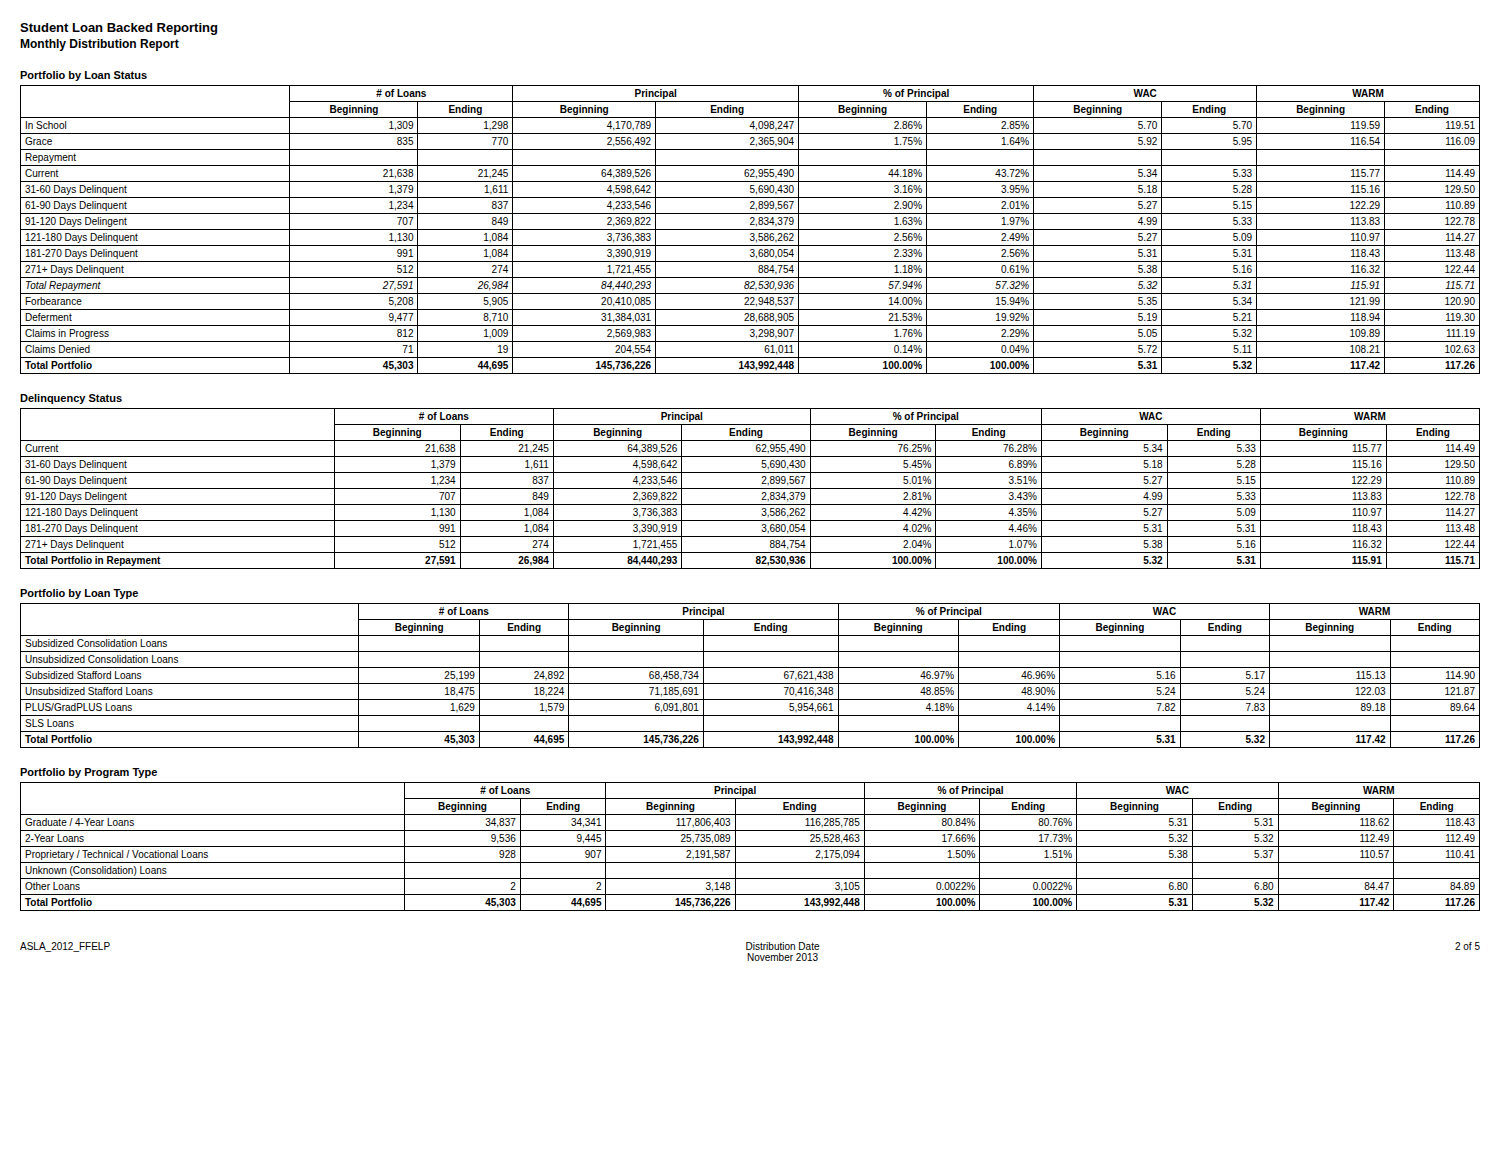Student Loan Backed Reporting
Monthly Distribution Report
Portfolio by Loan Status
| | # of Loans | Principal | % of Principal | WAC | WARM |
| --- | --- | --- | --- | --- | --- |
| Beginning | Ending | Beginning | Ending | Beginning | Ending | Beginning | Ending | Beginning | Ending |
| In School | 1,309 | 1,298 | 4,170,789 | 4,098,247 | 2.86% | 2.85% | 5.70 | 5.70 | 119.59 | 119.51 |
| Grace | 835 | 770 | 2,556,492 | 2,365,904 | 1.75% | 1.64% | 5.92 | 5.95 | 116.54 | 116.09 |
| Repayment | | | | | | | | | | |
| Current | 21,638 | 21,245 | 64,389,526 | 62,955,490 | 44.18% | 43.72% | 5.34 | 5.33 | 115.77 | 114.49 |
| 31-60 Days Delinquent | 1,379 | 1,611 | 4,598,642 | 5,690,430 | 3.16% | 3.95% | 5.18 | 5.28 | 115.16 | 129.50 |
| 61-90 Days Delinquent | 1,234 | 837 | 4,233,546 | 2,899,567 | 2.90% | 2.01% | 5.27 | 5.15 | 122.29 | 110.89 |
| 91-120 Days Delingent | 707 | 849 | 2,369,822 | 2,834,379 | 1.63% | 1.97% | 4.99 | 5.33 | 113.83 | 122.78 |
| 121-180 Days Delinquent | 1,130 | 1,084 | 3,736,383 | 3,586,262 | 2.56% | 2.49% | 5.27 | 5.09 | 110.97 | 114.27 |
| 181-270 Days Delinquent | 991 | 1,084 | 3,390,919 | 3,680,054 | 2.33% | 2.56% | 5.31 | 5.31 | 118.43 | 113.48 |
| 271+ Days Delinquent | 512 | 274 | 1,721,455 | 884,754 | 1.18% | 0.61% | 5.38 | 5.16 | 116.32 | 122.44 |
| Total Repayment | 27,591 | 26,984 | 84,440,293 | 82,530,936 | 57.94% | 57.32% | 5.32 | 5.31 | 115.91 | 115.71 |
| Forbearance | 5,208 | 5,905 | 20,410,085 | 22,948,537 | 14.00% | 15.94% | 5.35 | 5.34 | 121.99 | 120.90 |
| Deferment | 9,477 | 8,710 | 31,384,031 | 28,688,905 | 21.53% | 19.92% | 5.19 | 5.21 | 118.94 | 119.30 |
| Claims in Progress | 812 | 1,009 | 2,569,983 | 3,298,907 | 1.76% | 2.29% | 5.05 | 5.32 | 109.89 | 111.19 |
| Claims Denied | 71 | 19 | 204,554 | 61,011 | 0.14% | 0.04% | 5.72 | 5.11 | 108.21 | 102.63 |
| Total Portfolio | 45,303 | 44,695 | 145,736,226 | 143,992,448 | 100.00% | 100.00% | 5.31 | 5.32 | 117.42 | 117.26 |
Delinquency Status
| | # of Loans | Principal | % of Principal | WAC | WARM |
| --- | --- | --- | --- | --- | --- |
| Beginning | Ending | Beginning | Ending | Beginning | Ending | Beginning | Ending | Beginning | Ending |
| Current | 21,638 | 21,245 | 64,389,526 | 62,955,490 | 76.25% | 76.28% | 5.34 | 5.33 | 115.77 | 114.49 |
| 31-60 Days Delinquent | 1,379 | 1,611 | 4,598,642 | 5,690,430 | 5.45% | 6.89% | 5.18 | 5.28 | 115.16 | 129.50 |
| 61-90 Days Delinquent | 1,234 | 837 | 4,233,546 | 2,899,567 | 5.01% | 3.51% | 5.27 | 5.15 | 122.29 | 110.89 |
| 91-120 Days Delingent | 707 | 849 | 2,369,822 | 2,834,379 | 2.81% | 3.43% | 4.99 | 5.33 | 113.83 | 122.78 |
| 121-180 Days Delinquent | 1,130 | 1,084 | 3,736,383 | 3,586,262 | 4.42% | 4.35% | 5.27 | 5.09 | 110.97 | 114.27 |
| 181-270 Days Delinquent | 991 | 1,084 | 3,390,919 | 3,680,054 | 4.02% | 4.46% | 5.31 | 5.31 | 118.43 | 113.48 |
| 271+ Days Delinquent | 512 | 274 | 1,721,455 | 884,754 | 2.04% | 1.07% | 5.38 | 5.16 | 116.32 | 122.44 |
| Total Portfolio in Repayment | 27,591 | 26,984 | 84,440,293 | 82,530,936 | 100.00% | 100.00% | 5.32 | 5.31 | 115.91 | 115.71 |
Portfolio by Loan Type
| | # of Loans | Principal | % of Principal | WAC | WARM |
| --- | --- | --- | --- | --- | --- |
| Beginning | Ending | Beginning | Ending | Beginning | Ending | Beginning | Ending | Beginning | Ending |
| Subsidized Consolidation Loans | | | | | | | | | | |
| Unsubsidized Consolidation Loans | | | | | | | | | | |
| Subsidized Stafford Loans | 25,199 | 24,892 | 68,458,734 | 67,621,438 | 46.97% | 46.96% | 5.16 | 5.17 | 115.13 | 114.90 |
| Unsubsidized Stafford Loans | 18,475 | 18,224 | 71,185,691 | 70,416,348 | 48.85% | 48.90% | 5.24 | 5.24 | 122.03 | 121.87 |
| PLUS/GradPLUS Loans | 1,629 | 1,579 | 6,091,801 | 5,954,661 | 4.18% | 4.14% | 7.82 | 7.83 | 89.18 | 89.64 |
| SLS Loans | | | | | | | | | | |
| Total Portfolio | 45,303 | 44,695 | 145,736,226 | 143,992,448 | 100.00% | 100.00% | 5.31 | 5.32 | 117.42 | 117.26 |
Portfolio by Program Type
| | # of Loans | Principal | % of Principal | WAC | WARM |
| --- | --- | --- | --- | --- | --- |
| Beginning | Ending | Beginning | Ending | Beginning | Ending | Beginning | Ending | Beginning | Ending |
| Graduate / 4-Year Loans | 34,837 | 34,341 | 117,806,403 | 116,285,785 | 80.84% | 80.76% | 5.31 | 5.31 | 118.62 | 118.43 |
| 2-Year Loans | 9,536 | 9,445 | 25,735,089 | 25,528,463 | 17.66% | 17.73% | 5.32 | 5.32 | 112.49 | 112.49 |
| Proprietary / Technical / Vocational Loans | 928 | 907 | 2,191,587 | 2,175,094 | 1.50% | 1.51% | 5.38 | 5.37 | 110.57 | 110.41 |
| Unknown (Consolidation) Loans | | | | | | | | | | |
| Other Loans | 2 | 2 | 3,148 | 3,105 | 0.0022% | 0.0022% | 6.80 | 6.80 | 84.47 | 84.89 |
| Total Portfolio | 45,303 | 44,695 | 145,736,226 | 143,992,448 | 100.00% | 100.00% | 5.31 | 5.32 | 117.42 | 117.26 |
ASLA_2012_FFELP
Distribution Date
November 2013
2 of 5